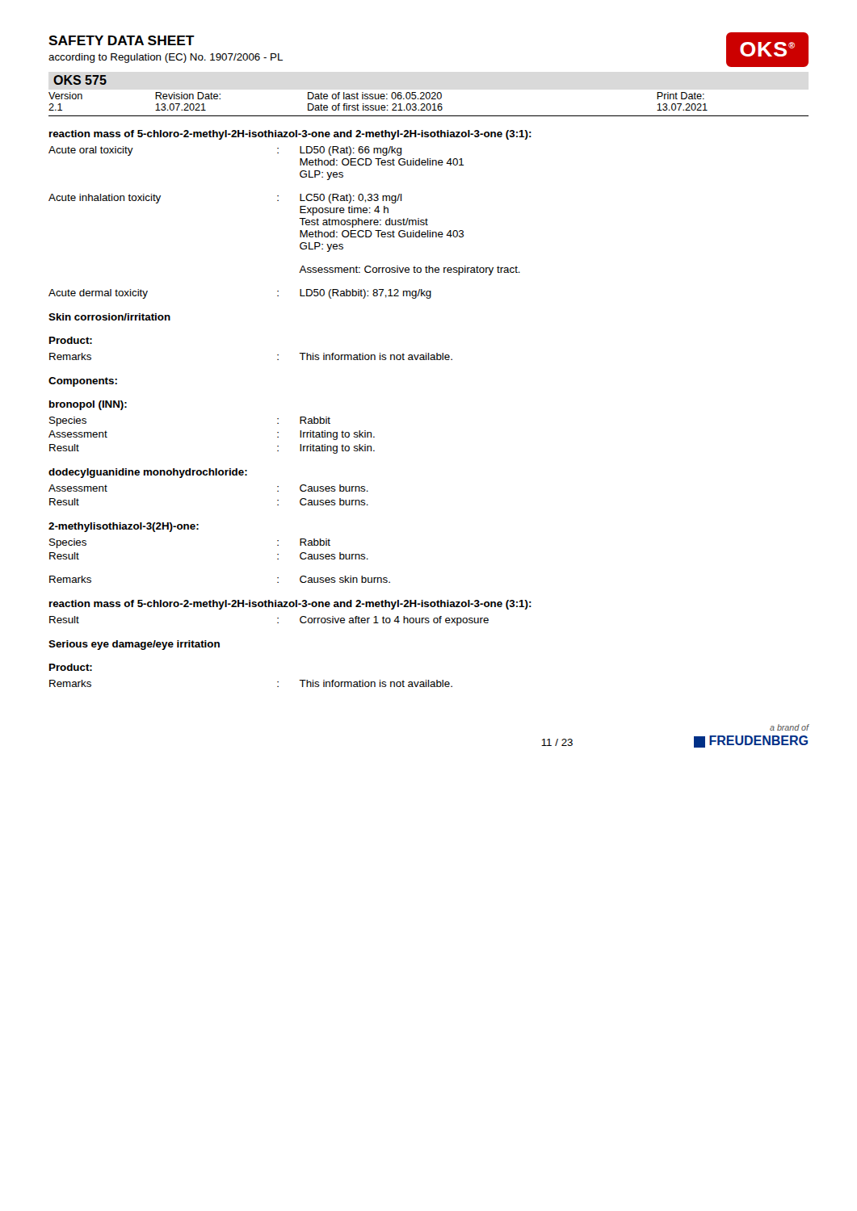SAFETY DATA SHEET
according to Regulation (EC) No. 1907/2006 - PL
OKS®
OKS 575
| Version 2.1 | Revision Date: 13.07.2021 | Date of last issue: 06.05.2020 Date of first issue: 21.03.2016 | Print Date: 13.07.2021 |
reaction mass of 5-chloro-2-methyl-2H-isothiazol-3-one and 2-methyl-2H-isothiazol-3-one (3:1):
| Acute oral toxicity | : | LD50 (Rat): 66 mg/kg Method: OECD Test Guideline 401 GLP: yes |
| Acute inhalation toxicity | : | LC50 (Rat): 0,33 mg/l Exposure time: 4 h Test atmosphere: dust/mist Method: OECD Test Guideline 403 GLP: yes |
| | | Assessment: Corrosive to the respiratory tract. |
| Acute dermal toxicity | : | LD50 (Rabbit): 87,12 mg/kg |
Skin corrosion/irritation
Product:
| Remarks | : | This information is not available. |
Components:
bronopol (INN):
| Species | : | Rabbit |
| Assessment | : | Irritating to skin. |
| Result | : | Irritating to skin. |
dodecylguanidine monohydrochloride:
| Assessment | : | Causes burns. |
| Result | : | Causes burns. |
2-methylisothiazol-3(2H)-one:
| Species | : | Rabbit |
| Result | : | Causes burns. |
| Remarks | : | Causes skin burns. |
reaction mass of 5-chloro-2-methyl-2H-isothiazol-3-one and 2-methyl-2H-isothiazol-3-one (3:1):
| Result | : | Corrosive after 1 to 4 hours of exposure |
Serious eye damage/eye irritation
Product:
| Remarks | : | This information is not available. |
11 / 23
a brand of
FREUDENBERG